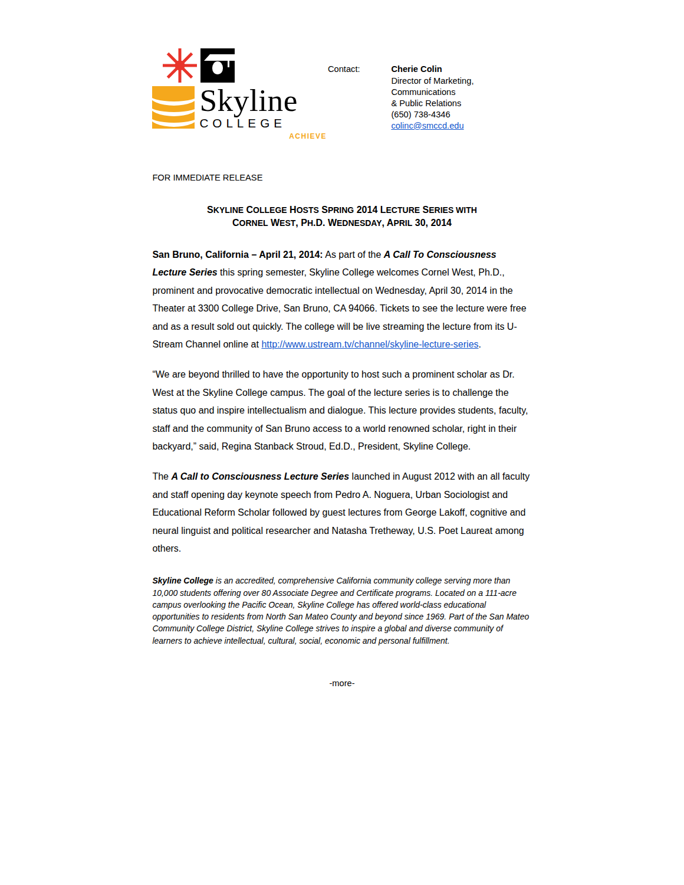Skyline
COLLEGE
ACHIEVE
Contact:
Cherie Colin
Director of Marketing, Communications
& Public Relations
(650) 738-4346
colinc@smccd.edu
FOR IMMEDIATE RELEASE
SKYLINE COLLEGE HOSTS SPRING 2014 LECTURE SERIES WITH
CORNEL WEST, PH.D. WEDNESDAY, APRIL 30, 2014
San Bruno, California – April 21, 2014: As part of the A Call To Consciousness Lecture Series this spring semester, Skyline College welcomes Cornel West, Ph.D., prominent and provocative democratic intellectual on Wednesday, April 30, 2014 in the Theater at 3300 College Drive, San Bruno, CA 94066. Tickets to see the lecture were free and as a result sold out quickly. The college will be live streaming the lecture from its U-Stream Channel online at http://www.ustream.tv/channel/skyline-lecture-series.
“We are beyond thrilled to have the opportunity to host such a prominent scholar as Dr. West at the Skyline College campus. The goal of the lecture series is to challenge the status quo and inspire intellectualism and dialogue. This lecture provides students, faculty, staff and the community of San Bruno access to a world renowned scholar, right in their backyard,” said, Regina Stanback Stroud, Ed.D., President, Skyline College.
The A Call to Consciousness Lecture Series launched in August 2012 with an all faculty and staff opening day keynote speech from Pedro A. Noguera, Urban Sociologist and Educational Reform Scholar followed by guest lectures from George Lakoff, cognitive and neural linguist and political researcher and Natasha Tretheway, U.S. Poet Laureat among others.
Skyline College is an accredited, comprehensive California community college serving more than 10,000 students offering over 80 Associate Degree and Certificate programs. Located on a 111-acre campus overlooking the Pacific Ocean, Skyline College has offered world-class educational opportunities to residents from North San Mateo County and beyond since 1969. Part of the San Mateo Community College District, Skyline College strives to inspire a global and diverse community of learners to achieve intellectual, cultural, social, economic and personal fulfillment.
-more-